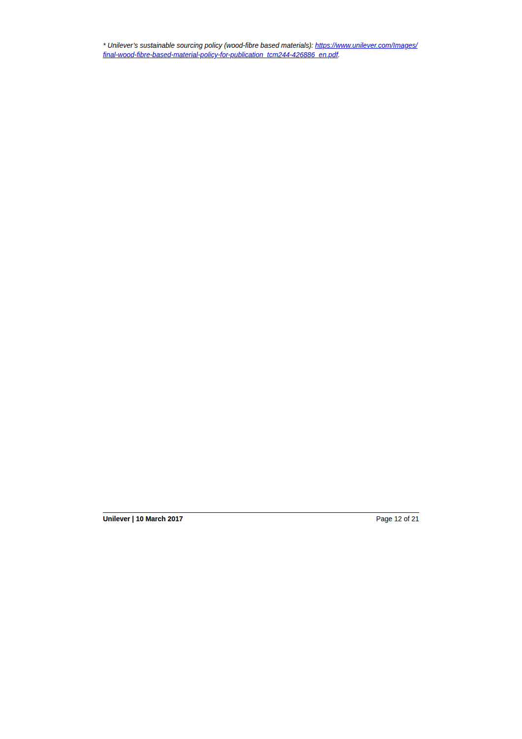* Unilever’s sustainable sourcing policy (wood-fibre based materials): https://www.unilever.com/Images/final-wood-fibre-based-material-policy-for-publication_tcm244-426886_en.pdf.
Unilever | 10 March 2017 Page 12 of 21